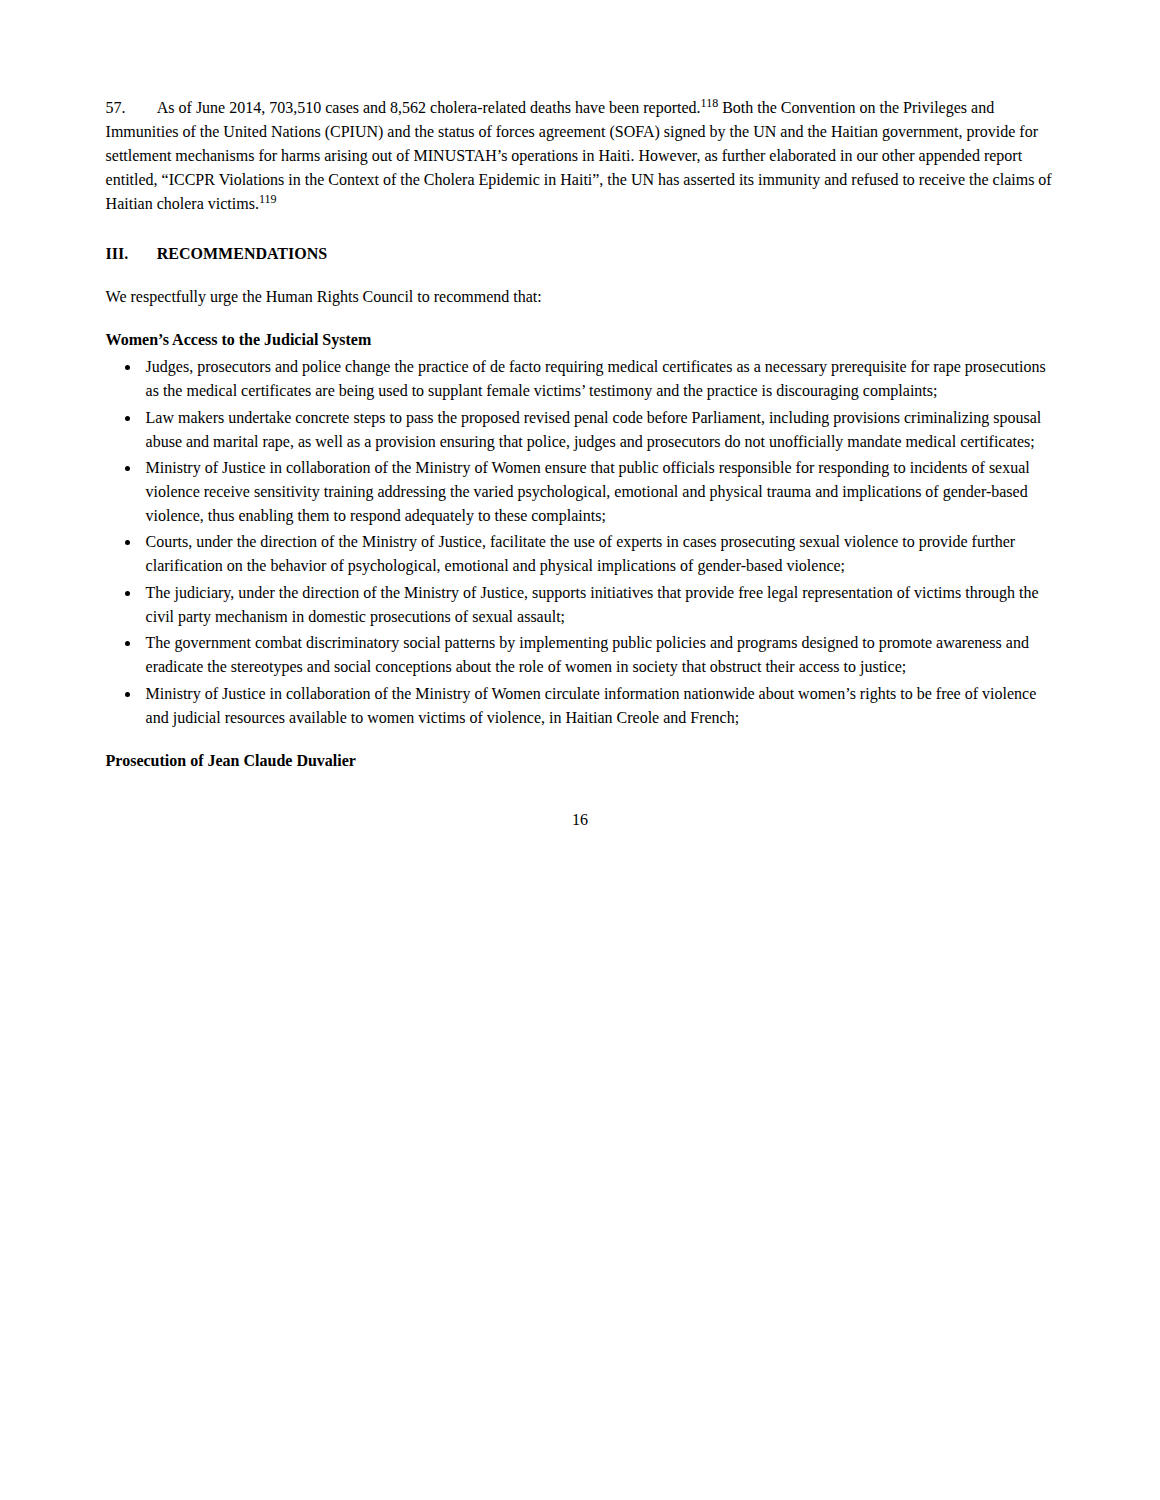57. As of June 2014, 703,510 cases and 8,562 cholera-related deaths have been reported.118 Both the Convention on the Privileges and Immunities of the United Nations (CPIUN) and the status of forces agreement (SOFA) signed by the UN and the Haitian government, provide for settlement mechanisms for harms arising out of MINUSTAH’s operations in Haiti. However, as further elaborated in our other appended report entitled, “ICCPR Violations in the Context of the Cholera Epidemic in Haiti”, the UN has asserted its immunity and refused to receive the claims of Haitian cholera victims.119
III. RECOMMENDATIONS
We respectfully urge the Human Rights Council to recommend that:
Women’s Access to the Judicial System
Judges, prosecutors and police change the practice of de facto requiring medical certificates as a necessary prerequisite for rape prosecutions as the medical certificates are being used to supplant female victims’ testimony and the practice is discouraging complaints;
Law makers undertake concrete steps to pass the proposed revised penal code before Parliament, including provisions criminalizing spousal abuse and marital rape, as well as a provision ensuring that police, judges and prosecutors do not unofficially mandate medical certificates;
Ministry of Justice in collaboration of the Ministry of Women ensure that public officials responsible for responding to incidents of sexual violence receive sensitivity training addressing the varied psychological, emotional and physical trauma and implications of gender-based violence, thus enabling them to respond adequately to these complaints;
Courts, under the direction of the Ministry of Justice, facilitate the use of experts in cases prosecuting sexual violence to provide further clarification on the behavior of psychological, emotional and physical implications of gender-based violence;
The judiciary, under the direction of the Ministry of Justice, supports initiatives that provide free legal representation of victims through the civil party mechanism in domestic prosecutions of sexual assault;
The government combat discriminatory social patterns by implementing public policies and programs designed to promote awareness and eradicate the stereotypes and social conceptions about the role of women in society that obstruct their access to justice;
Ministry of Justice in collaboration of the Ministry of Women circulate information nationwide about women’s rights to be free of violence and judicial resources available to women victims of violence, in Haitian Creole and French;
Prosecution of Jean Claude Duvalier
16